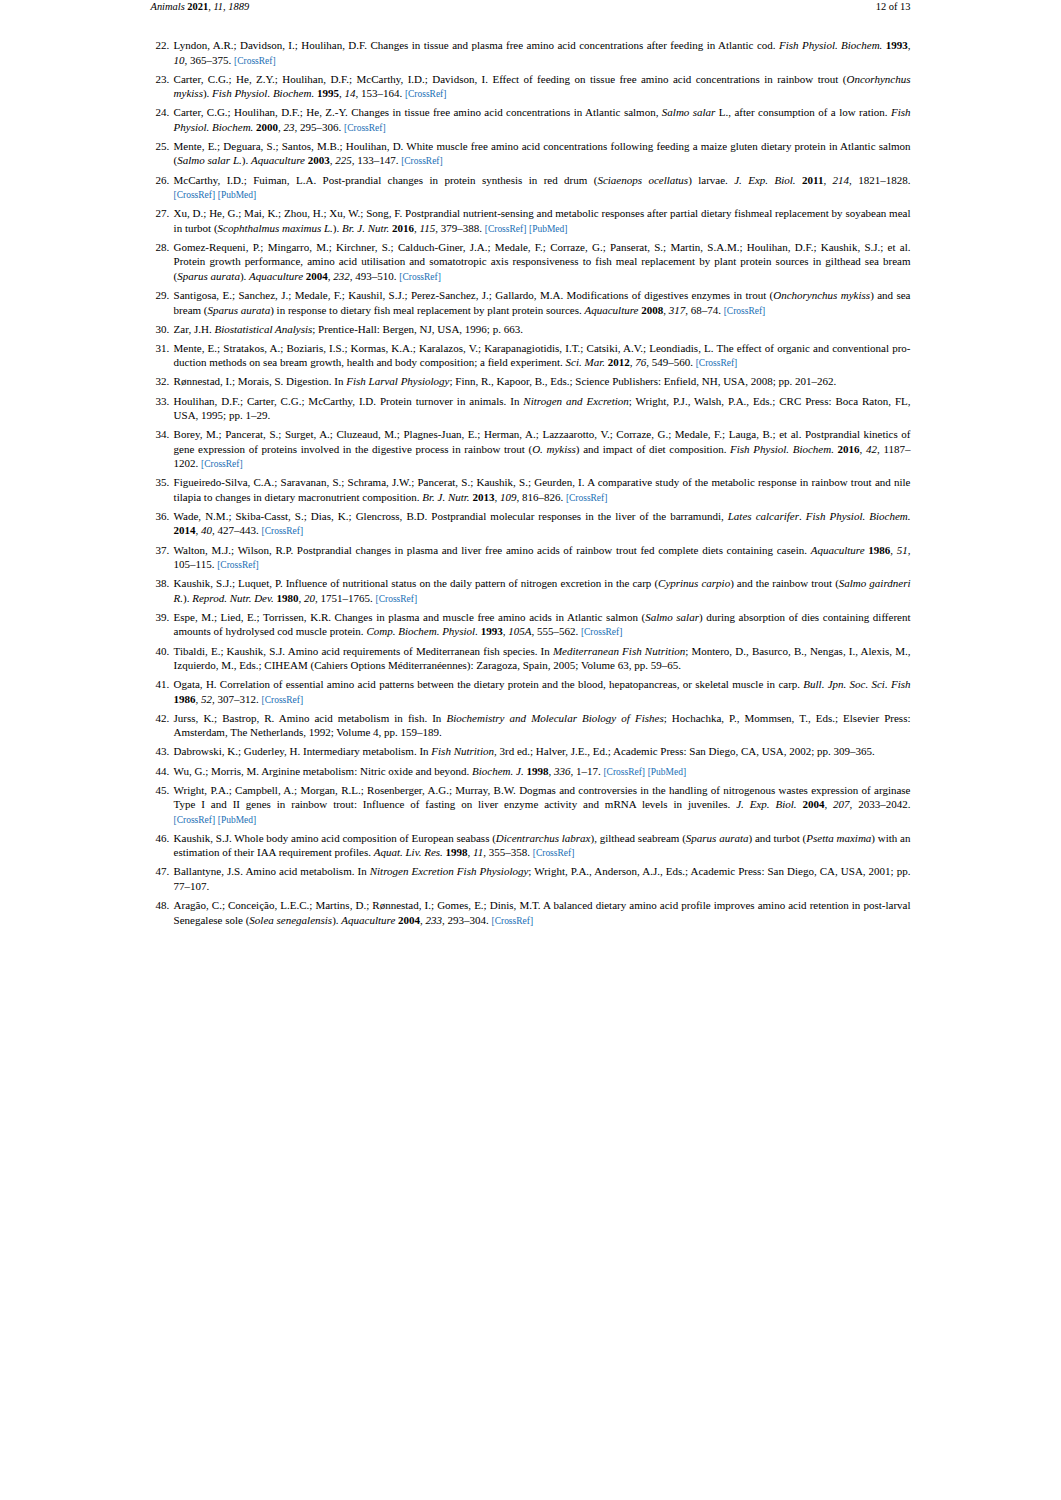Animals 2021, 11, 1889
12 of 13
Lyndon, A.R.; Davidson, I.; Houlihan, D.F. Changes in tissue and plasma free amino acid concentrations after feeding in Atlantic cod. Fish Physiol. Biochem. 1993, 10, 365–375. CrossRef
Carter, C.G.; He, Z.Y.; Houlihan, D.F.; McCarthy, I.D.; Davidson, I. Effect of feeding on tissue free amino acid concentrations in rainbow trout (Oncorhynchus mykiss). Fish Physiol. Biochem. 1995, 14, 153–164. CrossRef
Carter, C.G.; Houlihan, D.F.; He, Z.-Y. Changes in tissue free amino acid concentrations in Atlantic salmon, Salmo salar L., after consumption of a low ration. Fish Physiol. Biochem. 2000, 23, 295–306. CrossRef
Mente, E.; Deguara, S.; Santos, M.B.; Houlihan, D. White muscle free amino acid concentrations following feeding a maize gluten dietary protein in Atlantic salmon (Salmo salar L.). Aquaculture 2003, 225, 133–147. CrossRef
McCarthy, I.D.; Fuiman, L.A. Post-prandial changes in protein synthesis in red drum (Sciaenops ocellatus) larvae. J. Exp. Biol. 2011, 214, 1821–1828. CrossRef PubMed
Xu, D.; He, G.; Mai, K.; Zhou, H.; Xu, W.; Song, F. Postprandial nutrient-sensing and metabolic responses after partial dietary fishmeal replacement by soyabean meal in turbot (Scophthalmus maximus L.). Br. J. Nutr. 2016, 115, 379–388. CrossRef PubMed
Gomez-Requeni, P.; Mingarro, M.; Kirchner, S.; Calduch-Giner, J.A.; Medale, F.; Corraze, G.; Panserat, S.; Martin, S.A.M.; Houlihan, D.F.; Kaushik, S.J.; et al. Protein growth performance, amino acid utilisation and somatotropic axis responsiveness to fish meal replacement by plant protein sources in gilthead sea bream (Sparus aurata). Aquaculture 2004, 232, 493–510. CrossRef
Santigosa, E.; Sanchez, J.; Medale, F.; Kaushil, S.J.; Perez-Sanchez, J.; Gallardo, M.A. Modifications of digestives enzymes in trout (Onchorynchus mykiss) and sea bream (Sparus aurata) in response to dietary fish meal replacement by plant protein sources. Aquaculture 2008, 317, 68–74. CrossRef
Zar, J.H. Biostatistical Analysis; Prentice-Hall: Bergen, NJ, USA, 1996; p. 663.
Mente, E.; Stratakos, A.; Boziaris, I.S.; Kormas, K.A.; Karalazos, V.; Karapanagiotidis, I.T.; Catsiki, A.V.; Leondiadis, L. The effect of organic and conventional production methods on sea bream growth, health and body composition; a field experiment. Sci. Mar. 2012, 76, 549–560. CrossRef
Rønnestad, I.; Morais, S. Digestion. In Fish Larval Physiology; Finn, R., Kapoor, B., Eds.; Science Publishers: Enfield, NH, USA, 2008; pp. 201–262.
Houlihan, D.F.; Carter, C.G.; McCarthy, I.D. Protein turnover in animals. In Nitrogen and Excretion; Wright, P.J., Walsh, P.A., Eds.; CRC Press: Boca Raton, FL, USA, 1995; pp. 1–29.
Borey, M.; Pancerat, S.; Surget, A.; Cluzeaud, M.; Plagnes-Juan, E.; Herman, A.; Lazzaarotto, V.; Corraze, G.; Medale, F.; Lauga, B.; et al. Postprandial kinetics of gene expression of proteins involved in the digestive process in rainbow trout (O. mykiss) and impact of diet composition. Fish Physiol. Biochem. 2016, 42, 1187–1202. CrossRef
Figueiredo-Silva, C.A.; Saravanan, S.; Schrama, J.W.; Pancerat, S.; Kaushik, S.; Geurden, I. A comparative study of the metabolic response in rainbow trout and nile tilapia to changes in dietary macronutrient composition. Br. J. Nutr. 2013, 109, 816–826. CrossRef
Wade, N.M.; Skiba-Casst, S.; Dias, K.; Glencross, B.D. Postprandial molecular responses in the liver of the barramundi, Lates calcarifer. Fish Physiol. Biochem. 2014, 40, 427–443. CrossRef
Walton, M.J.; Wilson, R.P. Postprandial changes in plasma and liver free amino acids of rainbow trout fed complete diets containing casein. Aquaculture 1986, 51, 105–115. CrossRef
Kaushik, S.J.; Luquet, P. Influence of nutritional status on the daily pattern of nitrogen excretion in the carp (Cyprinus carpio) and the rainbow trout (Salmo gairdneri R.). Reprod. Nutr. Dev. 1980, 20, 1751–1765. CrossRef
Espe, M.; Lied, E.; Torrissen, K.R. Changes in plasma and muscle free amino acids in Atlantic salmon (Salmo salar) during absorption of dies containing different amounts of hydrolysed cod muscle protein. Comp. Biochem. Physiol. 1993, 105A, 555–562. CrossRef
Tibaldi, E.; Kaushik, S.J. Amino acid requirements of Mediterranean fish species. In Mediterranean Fish Nutrition; Montero, D., Basurco, B., Nengas, I., Alexis, M., Izquierdo, M., Eds.; CIHEAM (Cahiers Options Méditerranéennes): Zaragoza, Spain, 2005; Volume 63, pp. 59–65.
Ogata, H. Correlation of essential amino acid patterns between the dietary protein and the blood, hepatopancreas, or skeletal muscle in carp. Bull. Jpn. Soc. Sci. Fish 1986, 52, 307–312. CrossRef
Jurss, K.; Bastrop, R. Amino acid metabolism in fish. In Biochemistry and Molecular Biology of Fishes; Hochachka, P., Mommsen, T., Eds.; Elsevier Press: Amsterdam, The Netherlands, 1992; Volume 4, pp. 159–189.
Dabrowski, K.; Guderley, H. Intermediary metabolism. In Fish Nutrition, 3rd ed.; Halver, J.E., Ed.; Academic Press: San Diego, CA, USA, 2002; pp. 309–365.
Wu, G.; Morris, M. Arginine metabolism: Nitric oxide and beyond. Biochem. J. 1998, 336, 1–17. CrossRef PubMed
Wright, P.A.; Campbell, A.; Morgan, R.L.; Rosenberger, A.G.; Murray, B.W. Dogmas and controversies in the handling of nitrogenous wastes expression of arginase Type I and II genes in rainbow trout: Influence of fasting on liver enzyme activity and mRNA levels in juveniles. J. Exp. Biol. 2004, 207, 2033–2042. CrossRef PubMed
Kaushik, S.J. Whole body amino acid composition of European seabass (Dicentrarchus labrax), gilthead seabream (Sparus aurata) and turbot (Psetta maxima) with an estimation of their IAA requirement profiles. Aquat. Liv. Res. 1998, 11, 355–358. CrossRef
Ballantyne, J.S. Amino acid metabolism. In Nitrogen Excretion Fish Physiology; Wright, P.A., Anderson, A.J., Eds.; Academic Press: San Diego, CA, USA, 2001; pp. 77–107.
Aragão, C.; Conceição, L.E.C.; Martins, D.; Rønnestad, I.; Gomes, E.; Dinis, M.T. A balanced dietary amino acid profile improves amino acid retention in post-larval Senegalese sole (Solea senegalensis). Aquaculture 2004, 233, 293–304. CrossRef